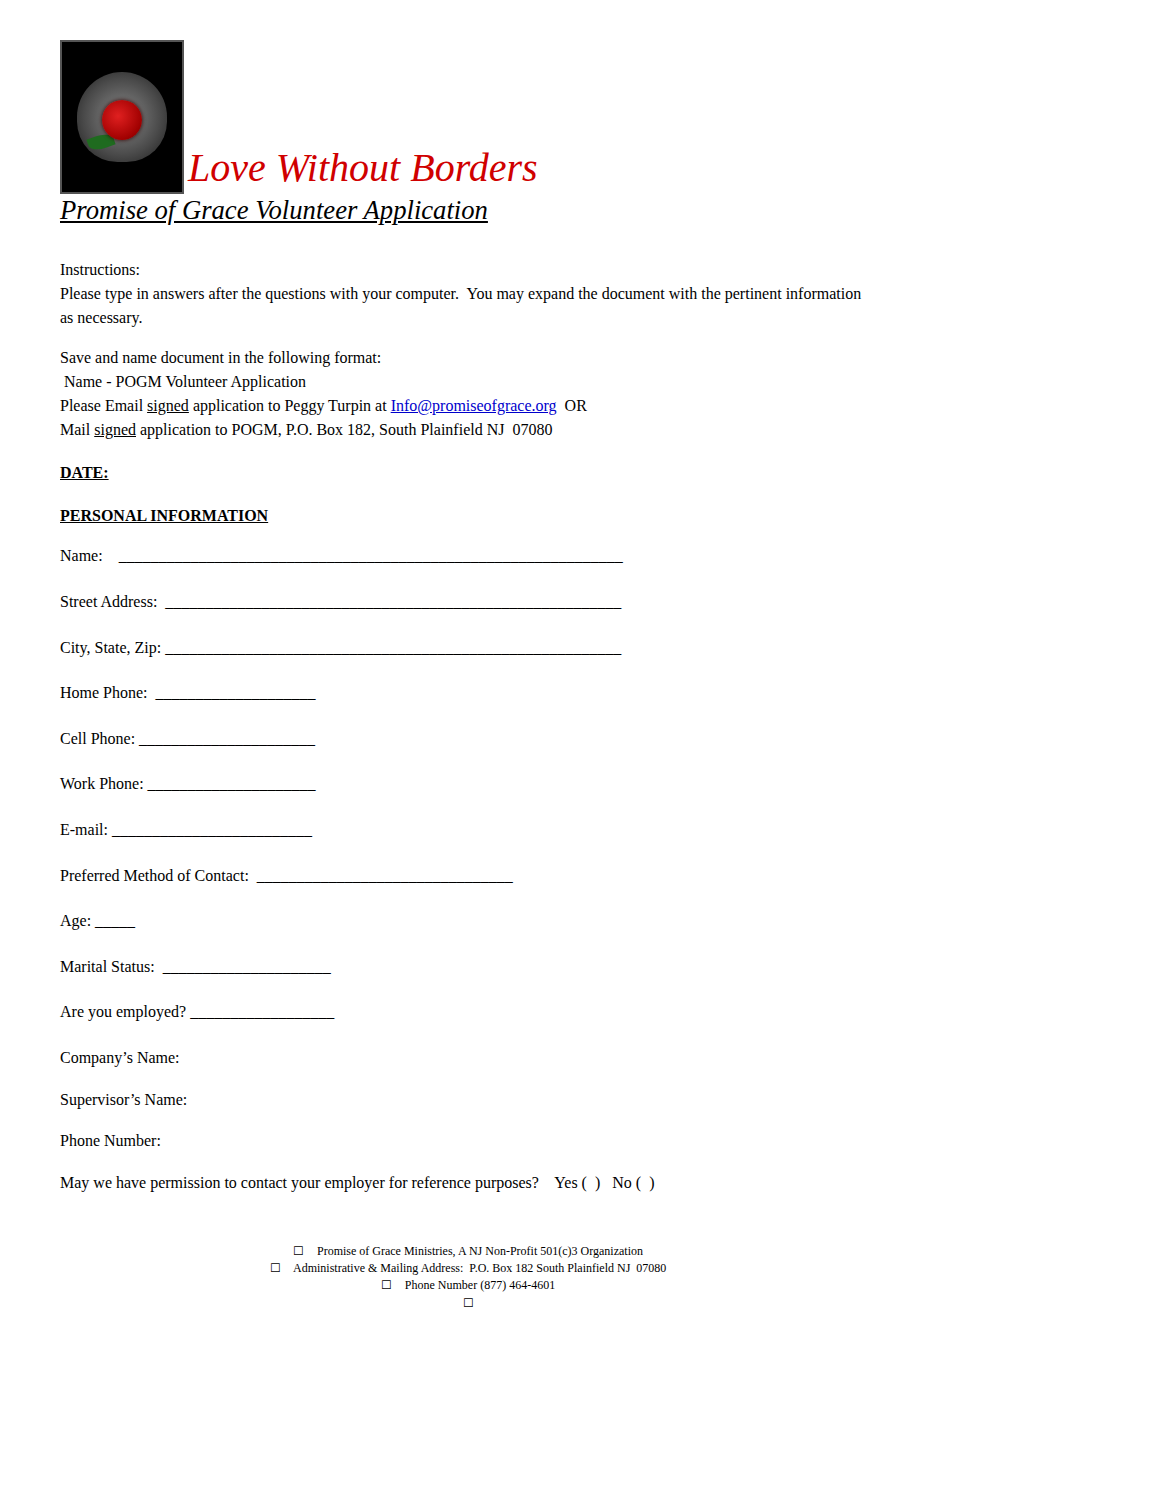Love Without Borders
Promise of Grace Volunteer Application
Instructions:
Please type in answers after the questions with your computer. You may expand the document with the pertinent information as necessary.
Save and name document in the following format:
Name - POGM Volunteer Application
Please Email signed application to Peggy Turpin at Info@promiseofgrace.org OR
Mail signed application to POGM, P.O. Box 182, South Plainfield NJ 07080
DATE:
PERSONAL INFORMATION
Name: _______________________________________________________________
Street Address: _________________________________________________________
City, State, Zip: _________________________________________________________
Home Phone: ____________________
Cell Phone: ______________________
Work Phone: _____________________
E-mail: _________________________
Preferred Method of Contact: ________________________________
Age: _____
Marital Status: _____________________
Are you employed? __________________
Company’s Name:
Supervisor’s Name:
Phone Number:
May we have permission to contact your employer for reference purposes? Yes ( ) No ( )
☐ Promise of Grace Ministries, A NJ Non-Profit 501(c)3 Organization
☐ Administrative & Mailing Address: P.O. Box 182 South Plainfield NJ 07080
☐ Phone Number (877) 464-4601
☐